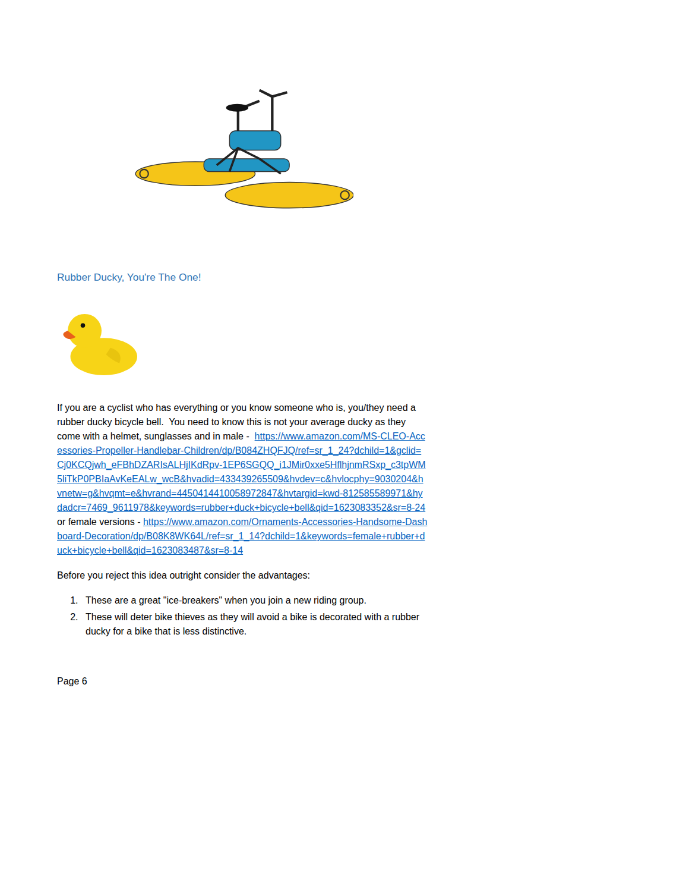Rubber Ducky, You're The One!
If you are a cyclist who has everything or you know someone who is, you/they need a rubber ducky bicycle bell. You need to know this is not your average ducky as they come with a helmet, sunglasses and in male - https://www.amazon.com/MS-CLEO-Accessories-Propeller-Handlebar-Children/dp/B084ZHQFJQ/ref=sr_1_24?dchild=1&gclid=Cj0KCQjwh_eFBhDZARIsALHjIKdRpv-1EP6SGQQ_i1JMir0xxe5HflhjnmRSxp_c3tpWM5liTkP0PBIaAvKeEALw_wcB&hvadid=433439265509&hvdev=c&hvlocphy=9030204&hvnetw=g&hvqmt=e&hvrand=4450414410058972847&hvtargid=kwd-812585589971&hydadcr=7469_9611978&keywords=rubber+duck+bicycle+bell&qid=1623083352&sr=8-24 or female versions - https://www.amazon.com/Ornaments-Accessories-Handsome-Dashboard-Decoration/dp/B08K8WK64L/ref=sr_1_14?dchild=1&keywords=female+rubber+duck+bicycle+bell&qid=1623083487&sr=8-14
Before you reject this idea outright consider the advantages:
These are a great "ice-breakers" when you join a new riding group.
These will deter bike thieves as they will avoid a bike is decorated with a rubber ducky for a bike that is less distinctive.
Page 6